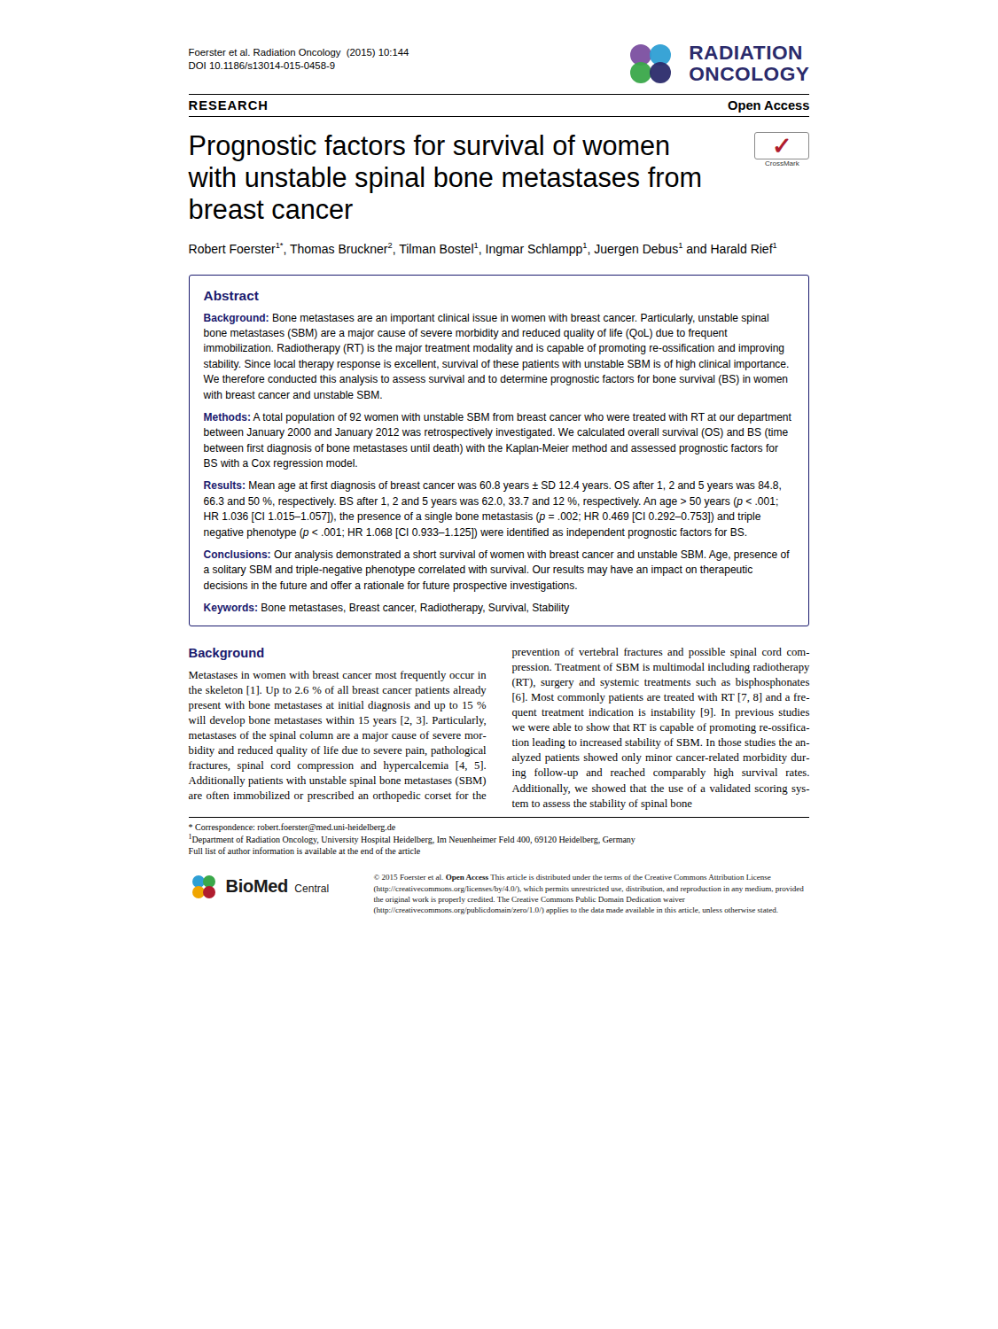Foerster et al. Radiation Oncology (2015) 10:144
DOI 10.1186/s13014-015-0458-9
RADIATION
ONCOLOGY
RESEARCH Open Access
✓
CrossMark
Prognostic factors for survival of women with unstable spinal bone metastases from breast cancer
Robert Foerster1*, Thomas Bruckner2, Tilman Bostel1, Ingmar Schlampp1, Juergen Debus1 and Harald Rief1
Abstract
Background: Bone metastases are an important clinical issue in women with breast cancer. Particularly, unstable spinal bone metastases (SBM) are a major cause of severe morbidity and reduced quality of life (QoL) due to frequent immobilization. Radiotherapy (RT) is the major treatment modality and is capable of promoting re-ossification and improving stability. Since local therapy response is excellent, survival of these patients with unstable SBM is of high clinical importance. We therefore conducted this analysis to assess survival and to determine prognostic factors for bone survival (BS) in women with breast cancer and unstable SBM.
Methods: A total population of 92 women with unstable SBM from breast cancer who were treated with RT at our department between January 2000 and January 2012 was retrospectively investigated. We calculated overall survival (OS) and BS (time between first diagnosis of bone metastases until death) with the Kaplan-Meier method and assessed prognostic factors for BS with a Cox regression model.
Results: Mean age at first diagnosis of breast cancer was 60.8 years ± SD 12.4 years. OS after 1, 2 and 5 years was 84.8, 66.3 and 50 %, respectively. BS after 1, 2 and 5 years was 62.0, 33.7 and 12 %, respectively. An age > 50 years (p < .001; HR 1.036 [CI 1.015–1.057]), the presence of a single bone metastasis (p = .002; HR 0.469 [CI 0.292–0.753]) and triple negative phenotype (p < .001; HR 1.068 [CI 0.933–1.125]) were identified as independent prognostic factors for BS.
Conclusions: Our analysis demonstrated a short survival of women with breast cancer and unstable SBM. Age, presence of a solitary SBM and triple-negative phenotype correlated with survival. Our results may have an impact on therapeutic decisions in the future and offer a rationale for future prospective investigations.
Keywords: Bone metastases, Breast cancer, Radiotherapy, Survival, Stability
Background
Metastases in women with breast cancer most frequently occur in the skeleton [1]. Up to 2.6 % of all breast cancer patients already present with bone metastases at initial diagnosis and up to 15 % will develop bone metastases within 15 years [2, 3]. Particularly, metastases of the spinal column are a major cause of severe morbidity and reduced quality of life due to severe pain, pathological fractures, spinal cord compression and hypercalcemia [4, 5]. Additionally patients with unstable spinal bone metastases (SBM) are often immobilized or prescribed an orthopedic corset for the prevention of vertebral fractures and possible spinal cord compression. Treatment of SBM is multimodal including radiotherapy (RT), surgery and systemic treatments such as bisphosphonates [6]. Most commonly patients are treated with RT [7, 8] and a frequent treatment indication is instability [9]. In previous studies we were able to show that RT is capable of promoting re-ossification leading to increased stability of SBM. In those studies the analyzed patients showed only minor cancer-related morbidity during follow-up and reached comparably high survival rates. Additionally, we showed that the use of a validated scoring system to assess the stability of spinal bone
* Correspondence: robert.foerster@med.uni-heidelberg.de
1Department of Radiation Oncology, University Hospital Heidelberg, Im Neuenheimer Feld 400, 69120 Heidelberg, Germany
Full list of author information is available at the end of the article
Bio Med Central
© 2015 Foerster et al. Open Access This article is distributed under the terms of the Creative Commons Attribution License (http://creativecommons.org/licenses/by/4.0/), which permits unrestricted use, distribution, and reproduction in any medium, provided the original work is properly credited. The Creative Commons Public Domain Dedication waiver (http://creativecommons.org/publicdomain/zero/1.0/) applies to the data made available in this article, unless otherwise stated.